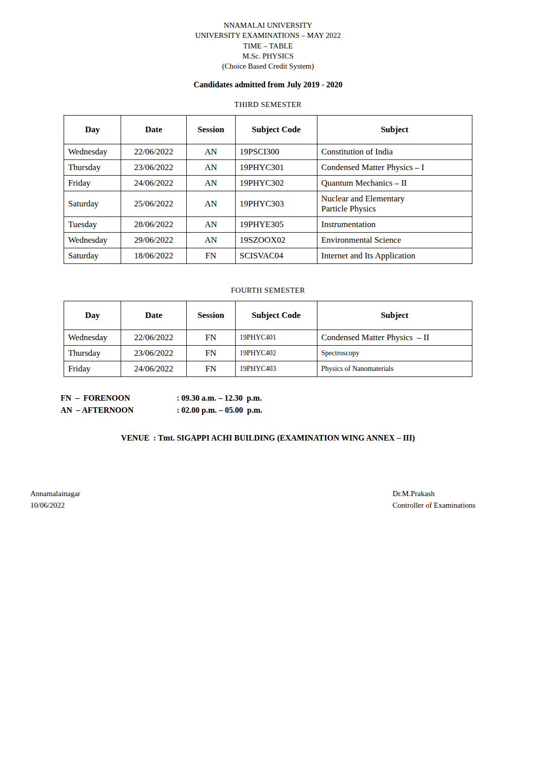NNAMALAI UNIVERSITY
UNIVERSITY EXAMINATIONS – MAY 2022
TIME – TABLE
M.Sc. PHYSICS
(Choice Based Credit System)
Candidates admitted from July 2019 - 2020
THIRD SEMESTER
| Day | Date | Session | Subject Code | Subject |
| --- | --- | --- | --- | --- |
| Wednesday | 22/06/2022 | AN | 19PSCI300 | Constitution of India |
| Thursday | 23/06/2022 | AN | 19PHYC301 | Condensed Matter Physics – I |
| Friday | 24/06/2022 | AN | 19PHYC302 | Quantum Mechanics – II |
| Saturday | 25/06/2022 | AN | 19PHYC303 | Nuclear and Elementary Particle Physics |
| Tuesday | 28/06/2022 | AN | 19PHYE305 | Instrumentation |
| Wednesday | 29/06/2022 | AN | 19SZOOX02 | Environmental Science |
| Saturday | 18/06/2022 | FN | SCISVAC04 | Internet and Its Application |
FOURTH SEMESTER
| Day | Date | Session | Subject Code | Subject |
| --- | --- | --- | --- | --- |
| Wednesday | 22/06/2022 | FN | 19PHYC401 | Condensed Matter Physics – II |
| Thursday | 23/06/2022 | FN | 19PHYC402 | Spectroscopy |
| Friday | 24/06/2022 | FN | 19PHYC403 | Physics of Nanomaterials |
FN – FORENOON: 09.30 a.m. – 12.30 p.m.
AN – AFTERNOON: 02.00 p.m. – 05.00 p.m.
VENUE : Tmt. SIGAPPI ACHI BUILDING (EXAMINATION WING ANNEX – III)
Annamalainagar
10/06/2022
Dr.M.Prakash
Controller of Examinations